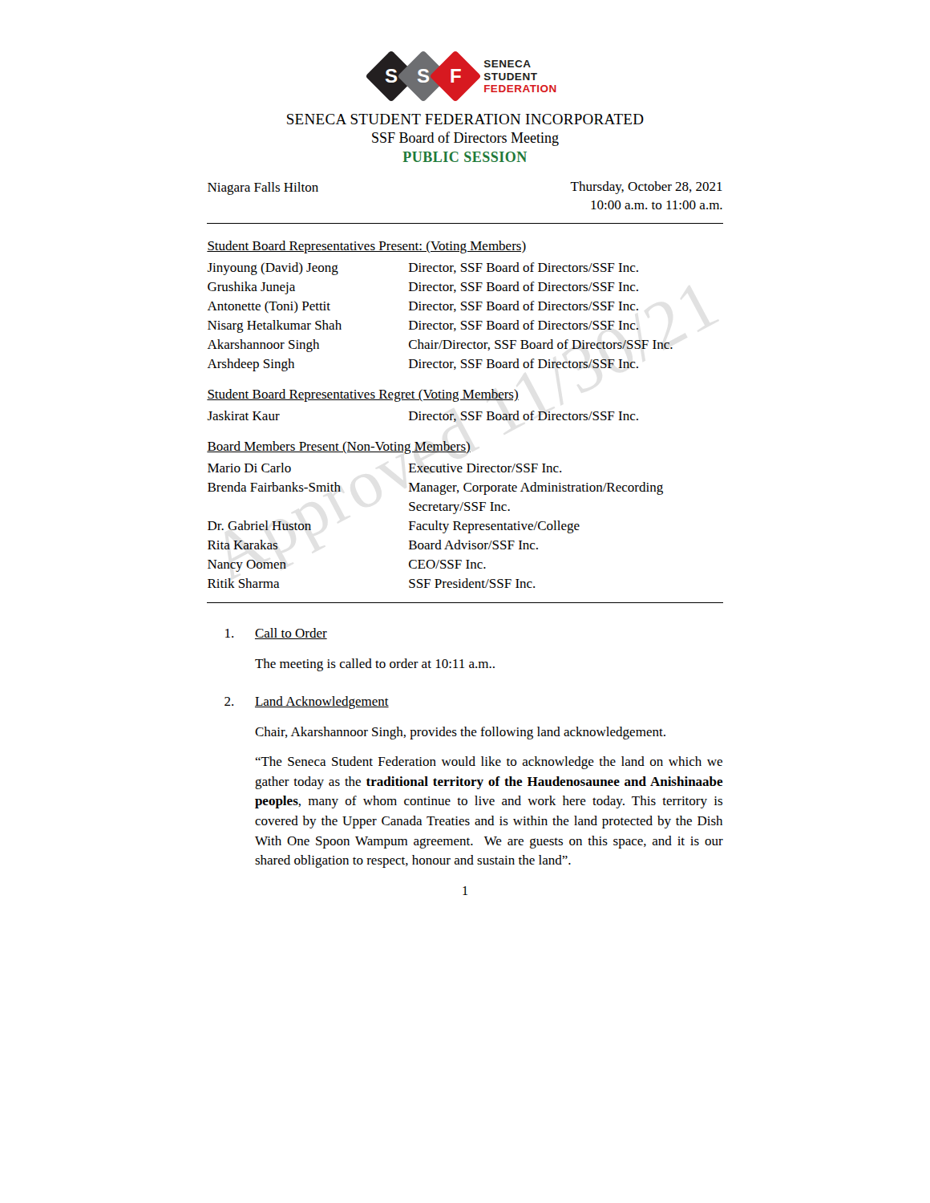Approved 11/30/21
S S F SENECA
STUDENT
FEDERATION
SENECA STUDENT FEDERATION INCORPORATED
SSF Board of Directors Meeting
PUBLIC SESSION
Niagara Falls Hilton
Thursday, October 28, 2021
10:00 a.m. to 11:00 a.m.
Student Board Representatives Present: (Voting Members)
| Jinyoung (David) Jeong | Director, SSF Board of Directors/SSF Inc. |
| Grushika Juneja | Director, SSF Board of Directors/SSF Inc. |
| Antonette (Toni) Pettit | Director, SSF Board of Directors/SSF Inc. |
| Nisarg Hetalkumar Shah | Director, SSF Board of Directors/SSF Inc. |
| Akarshannoor Singh | Chair/Director, SSF Board of Directors/SSF Inc. |
| Arshdeep Singh | Director, SSF Board of Directors/SSF Inc. |
Student Board Representatives Regret (Voting Members)
| Jaskirat Kaur | Director, SSF Board of Directors/SSF Inc. |
Board Members Present (Non-Voting Members)
| Mario Di Carlo | Executive Director/SSF Inc. |
| Brenda Fairbanks-Smith | Manager, Corporate Administration/Recording Secretary/SSF Inc. |
| Dr. Gabriel Huston | Faculty Representative/College |
| Rita Karakas | Board Advisor/SSF Inc. |
| Nancy Oomen | CEO/SSF Inc. |
| Ritik Sharma | SSF President/SSF Inc. |
Call to Order
The meeting is called to order at 10:11 a.m..
Land Acknowledgement
Chair, Akarshannoor Singh, provides the following land acknowledgement.
“The Seneca Student Federation would like to acknowledge the land on which we gather today as the traditional territory of the Haudenosaunee and Anishinaabe peoples, many of whom continue to live and work here today. This territory is covered by the Upper Canada Treaties and is within the land protected by the Dish With One Spoon Wampum agreement. We are guests on this space, and it is our shared obligation to respect, honour and sustain the land”.
1